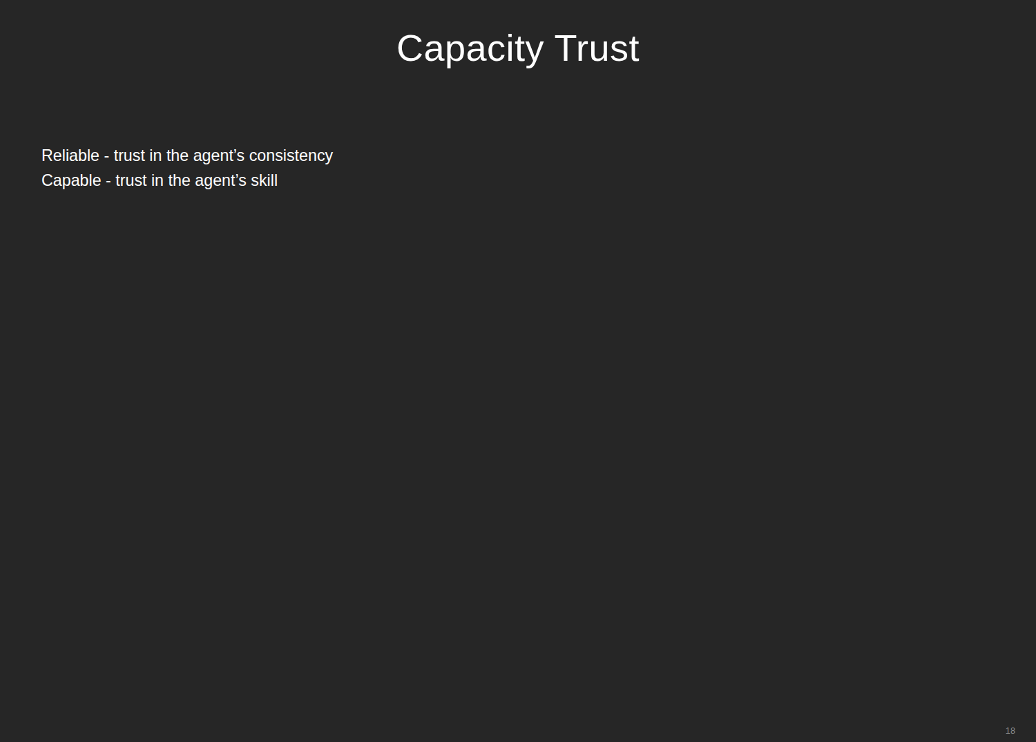Capacity Trust
Reliable - trust in the agent’s consistency
Capable - trust in the agent’s skill
18